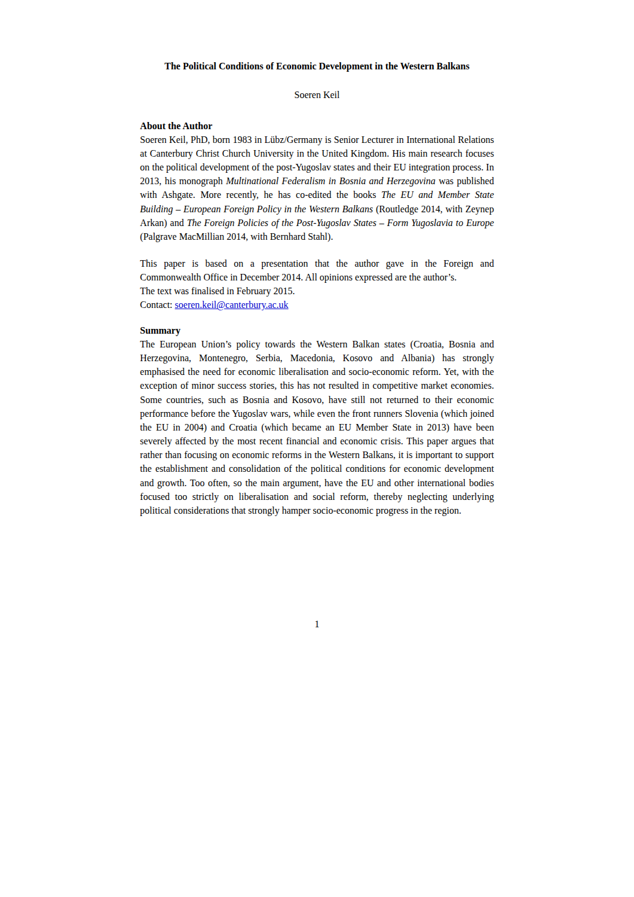The Political Conditions of Economic Development in the Western Balkans
Soeren Keil
About the Author
Soeren Keil, PhD, born 1983 in Lübz/Germany is Senior Lecturer in International Relations at Canterbury Christ Church University in the United Kingdom. His main research focuses on the political development of the post-Yugoslav states and their EU integration process. In 2013, his monograph Multinational Federalism in Bosnia and Herzegovina was published with Ashgate. More recently, he has co-edited the books The EU and Member State Building – European Foreign Policy in the Western Balkans (Routledge 2014, with Zeynep Arkan) and The Foreign Policies of the Post-Yugoslav States – Form Yugoslavia to Europe (Palgrave MacMillian 2014, with Bernhard Stahl).
This paper is based on a presentation that the author gave in the Foreign and Commonwealth Office in December 2014. All opinions expressed are the author’s.
The text was finalised in February 2015.
Contact: soeren.keil@canterbury.ac.uk
Summary
The European Union’s policy towards the Western Balkan states (Croatia, Bosnia and Herzegovina, Montenegro, Serbia, Macedonia, Kosovo and Albania) has strongly emphasised the need for economic liberalisation and socio-economic reform. Yet, with the exception of minor success stories, this has not resulted in competitive market economies. Some countries, such as Bosnia and Kosovo, have still not returned to their economic performance before the Yugoslav wars, while even the front runners Slovenia (which joined the EU in 2004) and Croatia (which became an EU Member State in 2013) have been severely affected by the most recent financial and economic crisis. This paper argues that rather than focusing on economic reforms in the Western Balkans, it is important to support the establishment and consolidation of the political conditions for economic development and growth. Too often, so the main argument, have the EU and other international bodies focused too strictly on liberalisation and social reform, thereby neglecting underlying political considerations that strongly hamper socio-economic progress in the region.
1